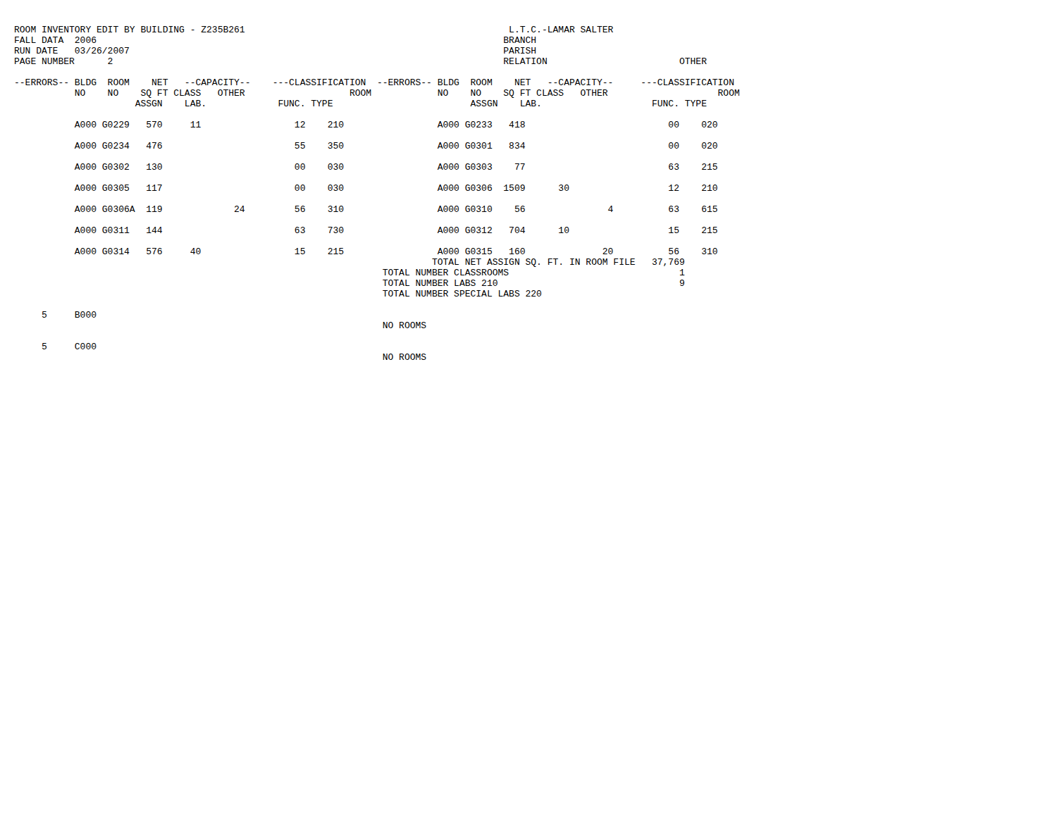ROOM INVENTORY EDIT BY BUILDING - Z235B261 L.T.C.-LAMAR SALTER FALL DATA 2006 BRANCH RUN DATE 03/26/2007 PARISH PAGE NUMBER 2 RELATION OTHER --ERRORS-- BLDG ROOM NET --CAPACITY-- ---CLASSIFICATION --ERRORS-- BLDG ROOM NET --CAPACITY-- ---CLASSIFICATION NO NO SQ FT CLASS OTHER ROOM NO NO SQ FT CLASS OTHER ROOM ASSGN LAB. FUNC. TYPE ASSGN LAB. FUNC. TYPE A000 G0229 570 11 12 210 A000 G0233 418 00 020 A000 G0234 476 55 350 A000 G0301 834 00 020 A000 G0302 130 00 030 A000 G0303 77 63 215 A000 G0305 117 00 030 A000 G0306 1509 30 12 210 A000 G0306A 119 24 56 310 A000 G0310 56 4 63 615 A000 G0311 144 63 730 A000 G0312 704 10 15 215 A000 G0314 576 40 15 215 A000 G0315 160 20 56 310 TOTAL NET ASSIGN SQ. FT. IN ROOM FILE 37,769 TOTAL NUMBER CLASSROOMS 1 TOTAL NUMBER LABS 210 9 TOTAL NUMBER SPECIAL LABS 220 5 B000 NO ROOMS 5 C000 NO ROOMS